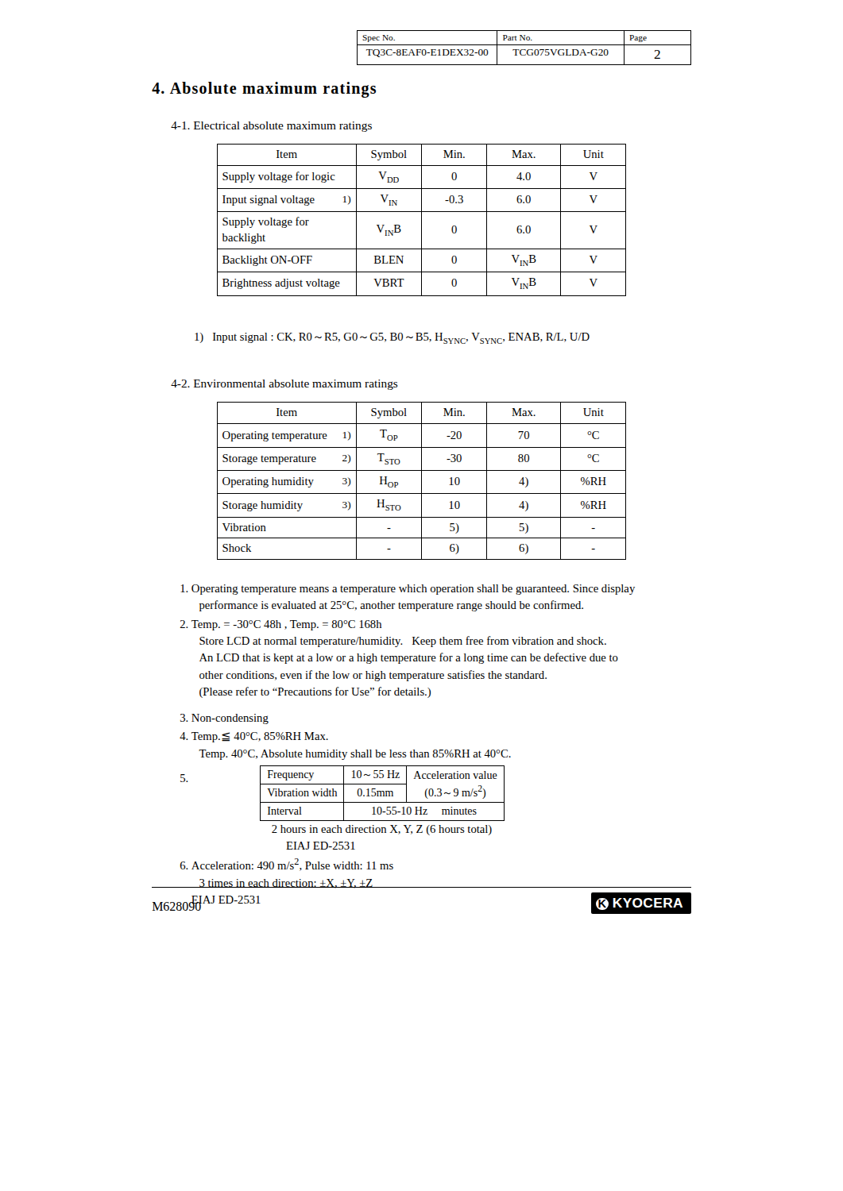| Spec No. | Part No. | Page |
| TQ3C-8EAF0-E1DEX32-00 | TCG075VGLDA-G20 | 2 |
4. Absolute maximum ratings
4-1. Electrical absolute maximum ratings
| Item | Symbol | Min. | Max. | Unit |
| --- | --- | --- | --- | --- |
| Supply voltage for logic | V DD | 0 | 4.0 | V |
| Input signal voltage 1) | V IN | -0.3 | 6.0 | V |
| Supply voltage for backlight | V IN B | 0 | 6.0 | V |
| Backlight ON-OFF | BLEN | 0 | V IN B | V |
| Brightness adjust voltage | VBRT | 0 | V IN B | V |
1) Input signal : CK, R0～R5, G0～G5, B0～B5, HSYNC, VSYNC, ENAB, R/L, U/D
4-2. Environmental absolute maximum ratings
| Item | Symbol | Min. | Max. | Unit |
| --- | --- | --- | --- | --- |
| Operating temperature 1) | T OP | -20 | 70 | °C |
| Storage temperature 2) | T STO | -30 | 80 | °C |
| Operating humidity 3) | H OP | 10 | 4) | %RH |
| Storage humidity 3) | H STO | 10 | 4) | %RH |
| Vibration | - | 5) | 5) | - |
| Shock | - | 6) | 6) | - |
Operating temperature means a temperature which operation shall be guaranteed. Since display performance is evaluated at 25°C, another temperature range should be confirmed.
Temp. = -30°C 48h , Temp. = 80°C 168h Store LCD at normal temperature/humidity. Keep them free from vibration and shock. An LCD that is kept at a low or a high temperature for a long time can be defective due to other conditions, even if the low or high temperature satisfies the standard. (Please refer to “Precautions for Use” for details.)
Non-condensing
Temp.≦ 40°C, 85%RH Max. Temp. 40°C, Absolute humidity shall be less than 85%RH at 40°C.
| Frequency | 10～55 Hz | Acceleration value (0.3～9 m/s 2 ) |
| Vibration width | 0.15mm |
| Interval | 10-55-10 Hz minutes |
2 hours in each direction X, Y, Z (6 hours total)
EIAJ ED-2531
Acceleration: 490 m/s2, Pulse width: 11 ms 3 times in each direction: ±X, ±Y, ±Z EIAJ ED-2531
M628090
KKYOCERA